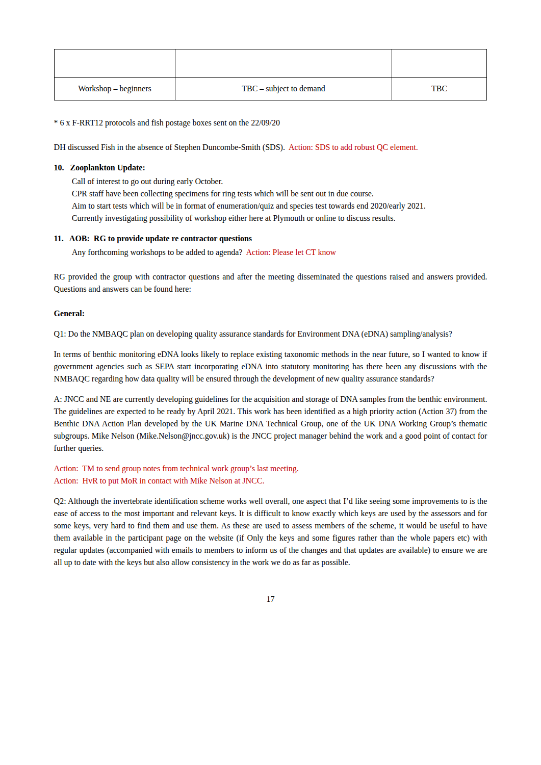| Workshop – beginners | TBC – subject to demand | TBC |
* 6 x F-RRT12 protocols and fish postage boxes sent on the 22/09/20
DH discussed Fish in the absence of Stephen Duncombe-Smith (SDS). Action: SDS to add robust QC element.
10. Zooplankton Update:
Call of interest to go out during early October.
CPR staff have been collecting specimens for ring tests which will be sent out in due course.
Aim to start tests which will be in format of enumeration/quiz and species test towards end 2020/early 2021.
Currently investigating possibility of workshop either here at Plymouth or online to discuss results.
11. AOB: RG to provide update re contractor questions
Any forthcoming workshops to be added to agenda? Action: Please let CT know
RG provided the group with contractor questions and after the meeting disseminated the questions raised and answers provided. Questions and answers can be found here:
General:
Q1: Do the NMBAQC plan on developing quality assurance standards for Environment DNA (eDNA) sampling/analysis?
In terms of benthic monitoring eDNA looks likely to replace existing taxonomic methods in the near future, so I wanted to know if government agencies such as SEPA start incorporating eDNA into statutory monitoring has there been any discussions with the NMBAQC regarding how data quality will be ensured through the development of new quality assurance standards?
A: JNCC and NE are currently developing guidelines for the acquisition and storage of DNA samples from the benthic environment. The guidelines are expected to be ready by April 2021. This work has been identified as a high priority action (Action 37) from the Benthic DNA Action Plan developed by the UK Marine DNA Technical Group, one of the UK DNA Working Group’s thematic subgroups. Mike Nelson (Mike.Nelson@jncc.gov.uk) is the JNCC project manager behind the work and a good point of contact for further queries.
Action: TM to send group notes from technical work group’s last meeting.
Action: HvR to put MoR in contact with Mike Nelson at JNCC.
Q2: Although the invertebrate identification scheme works well overall, one aspect that I’d like seeing some improvements to is the ease of access to the most important and relevant keys. It is difficult to know exactly which keys are used by the assessors and for some keys, very hard to find them and use them. As these are used to assess members of the scheme, it would be useful to have them available in the participant page on the website (if Only the keys and some figures rather than the whole papers etc) with regular updates (accompanied with emails to members to inform us of the changes and that updates are available) to ensure we are all up to date with the keys but also allow consistency in the work we do as far as possible.
17